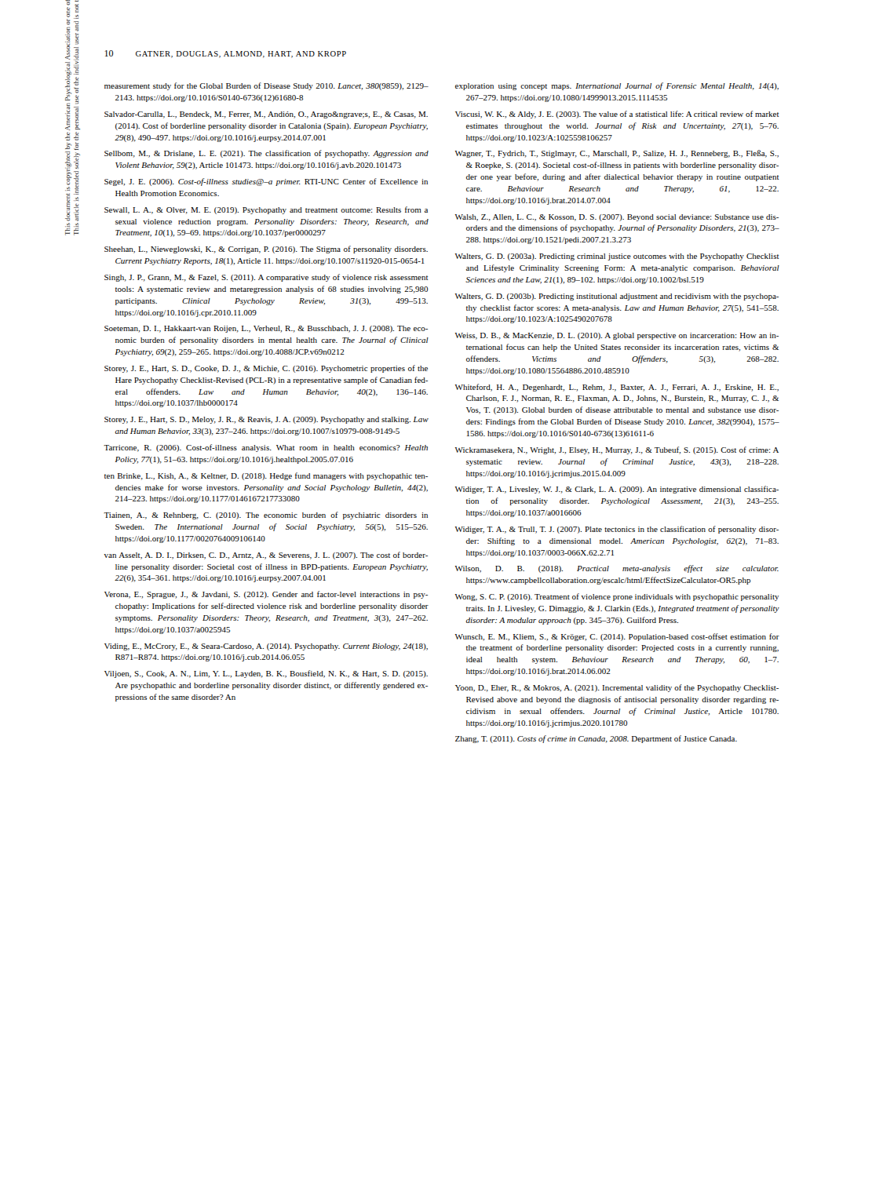This document is copyrighted by the American Psychological Association or one of its allied publishers.
This article is intended solely for the personal use of the individual user and is not to be disseminated broadly.
10 GATNER, DOUGLAS, ALMOND, HART, AND KROPP
measurement study for the Global Burden of Disease Study 2010. Lancet, 380(9859), 2129–2143. https://doi.org/10.1016/S0140-6736(12)61680-8
Salvador-Carulla, L., Bendeck, M., Ferrer, M., Andión, O., Arago&ngrave;s, E., & Casas, M. (2014). Cost of borderline personality disorder in Catalonia (Spain). European Psychiatry, 29(8), 490–497. https://doi.org/10.1016/j.eurpsy.2014.07.001
Sellbom, M., & Drislane, L. E. (2021). The classification of psychopathy. Aggression and Violent Behavior, 59(2), Article 101473. https://doi.org/10.1016/j.avb.2020.101473
Segel, J. E. (2006). Cost-of-illness studies@–a primer. RTI-UNC Center of Excellence in Health Promotion Economics.
Sewall, L. A., & Olver, M. E. (2019). Psychopathy and treatment outcome: Results from a sexual violence reduction program. Personality Disorders: Theory, Research, and Treatment, 10(1), 59–69. https://doi.org/10.1037/per0000297
Sheehan, L., Nieweglowski, K., & Corrigan, P. (2016). The Stigma of personality disorders. Current Psychiatry Reports, 18(1), Article 11. https://doi.org/10.1007/s11920-015-0654-1
Singh, J. P., Grann, M., & Fazel, S. (2011). A comparative study of violence risk assessment tools: A systematic review and metaregression analysis of 68 studies involving 25,980 participants. Clinical Psychology Review, 31(3), 499–513. https://doi.org/10.1016/j.cpr.2010.11.009
Soeteman, D. I., Hakkaart-van Roijen, L., Verheul, R., & Busschbach, J. J. (2008). The economic burden of personality disorders in mental health care. The Journal of Clinical Psychiatry, 69(2), 259–265. https://doi.org/10.4088/JCP.v69n0212
Storey, J. E., Hart, S. D., Cooke, D. J., & Michie, C. (2016). Psychometric properties of the Hare Psychopathy Checklist-Revised (PCL-R) in a representative sample of Canadian federal offenders. Law and Human Behavior, 40(2), 136–146. https://doi.org/10.1037/lhb0000174
Storey, J. E., Hart, S. D., Meloy, J. R., & Reavis, J. A. (2009). Psychopathy and stalking. Law and Human Behavior, 33(3), 237–246. https://doi.org/10.1007/s10979-008-9149-5
Tarricone, R. (2006). Cost-of-illness analysis. What room in health economics? Health Policy, 77(1), 51–63. https://doi.org/10.1016/j.healthpol.2005.07.016
ten Brinke, L., Kish, A., & Keltner, D. (2018). Hedge fund managers with psychopathic tendencies make for worse investors. Personality and Social Psychology Bulletin, 44(2), 214–223. https://doi.org/10.1177/0146167217733080
Tiainen, A., & Rehnberg, C. (2010). The economic burden of psychiatric disorders in Sweden. The International Journal of Social Psychiatry, 56(5), 515–526. https://doi.org/10.1177/0020764009106140
van Asselt, A. D. I., Dirksen, C. D., Arntz, A., & Severens, J. L. (2007). The cost of borderline personality disorder: Societal cost of illness in BPD-patients. European Psychiatry, 22(6), 354–361. https://doi.org/10.1016/j.eurpsy.2007.04.001
Verona, E., Sprague, J., & Javdani, S. (2012). Gender and factor-level interactions in psychopathy: Implications for self-directed violence risk and borderline personality disorder symptoms. Personality Disorders: Theory, Research, and Treatment, 3(3), 247–262. https://doi.org/10.1037/a0025945
Viding, E., McCrory, E., & Seara-Cardoso, A. (2014). Psychopathy. Current Biology, 24(18), R871–R874. https://doi.org/10.1016/j.cub.2014.06.055
Viljoen, S., Cook, A. N., Lim, Y. L., Layden, B. K., Bousfield, N. K., & Hart, S. D. (2015). Are psychopathic and borderline personality disorder distinct, or differently gendered expressions of the same disorder? An
exploration using concept maps. International Journal of Forensic Mental Health, 14(4), 267–279. https://doi.org/10.1080/14999013.2015.1114535
Viscusi, W. K., & Aldy, J. E. (2003). The value of a statistical life: A critical review of market estimates throughout the world. Journal of Risk and Uncertainty, 27(1), 5–76. https://doi.org/10.1023/A:1025598106257
Wagner, T., Fydrich, T., Stiglmayr, C., Marschall, P., Salize, H. J., Renneberg, B., Fleßa, S., & Roepke, S. (2014). Societal cost-of-illness in patients with borderline personality disorder one year before, during and after dialectical behavior therapy in routine outpatient care. Behaviour Research and Therapy, 61, 12–22. https://doi.org/10.1016/j.brat.2014.07.004
Walsh, Z., Allen, L. C., & Kosson, D. S. (2007). Beyond social deviance: Substance use disorders and the dimensions of psychopathy. Journal of Personality Disorders, 21(3), 273–288. https://doi.org/10.1521/pedi.2007.21.3.273
Walters, G. D. (2003a). Predicting criminal justice outcomes with the Psychopathy Checklist and Lifestyle Criminality Screening Form: A meta-analytic comparison. Behavioral Sciences and the Law, 21(1), 89–102. https://doi.org/10.1002/bsl.519
Walters, G. D. (2003b). Predicting institutional adjustment and recidivism with the psychopathy checklist factor scores: A meta-analysis. Law and Human Behavior, 27(5), 541–558. https://doi.org/10.1023/A:1025490207678
Weiss, D. B., & MacKenzie, D. L. (2010). A global perspective on incarceration: How an international focus can help the United States reconsider its incarceration rates, victims & offenders. Victims and Offenders, 5(3), 268–282. https://doi.org/10.1080/15564886.2010.485910
Whiteford, H. A., Degenhardt, L., Rehm, J., Baxter, A. J., Ferrari, A. J., Erskine, H. E., Charlson, F. J., Norman, R. E., Flaxman, A. D., Johns, N., Burstein, R., Murray, C. J., & Vos, T. (2013). Global burden of disease attributable to mental and substance use disorders: Findings from the Global Burden of Disease Study 2010. Lancet, 382(9904), 1575–1586. https://doi.org/10.1016/S0140-6736(13)61611-6
Wickramasekera, N., Wright, J., Elsey, H., Murray, J., & Tubeuf, S. (2015). Cost of crime: A systematic review. Journal of Criminal Justice, 43(3), 218–228. https://doi.org/10.1016/j.jcrimjus.2015.04.009
Widiger, T. A., Livesley, W. J., & Clark, L. A. (2009). An integrative dimensional classification of personality disorder. Psychological Assessment, 21(3), 243–255. https://doi.org/10.1037/a0016606
Widiger, T. A., & Trull, T. J. (2007). Plate tectonics in the classification of personality disorder: Shifting to a dimensional model. American Psychologist, 62(2), 71–83. https://doi.org/10.1037/0003-066X.62.2.71
Wilson, D. B. (2018). Practical meta-analysis effect size calculator. https://www.campbellcollaboration.org/escalc/html/EffectSizeCalculator-OR5.php
Wong, S. C. P. (2016). Treatment of violence prone individuals with psychopathic personality traits. In J. Livesley, G. Dimaggio, & J. Clarkin (Eds.), Integrated treatment of personality disorder: A modular approach (pp. 345–376). Guilford Press.
Wunsch, E. M., Kliem, S., & Kröger, C. (2014). Population-based cost-offset estimation for the treatment of borderline personality disorder: Projected costs in a currently running, ideal health system. Behaviour Research and Therapy, 60, 1–7. https://doi.org/10.1016/j.brat.2014.06.002
Yoon, D., Eher, R., & Mokros, A. (2021). Incremental validity of the Psychopathy Checklist-Revised above and beyond the diagnosis of antisocial personality disorder regarding recidivism in sexual offenders. Journal of Criminal Justice, Article 101780. https://doi.org/10.1016/j.jcrimjus.2020.101780
Zhang, T. (2011). Costs of crime in Canada, 2008. Department of Justice Canada.